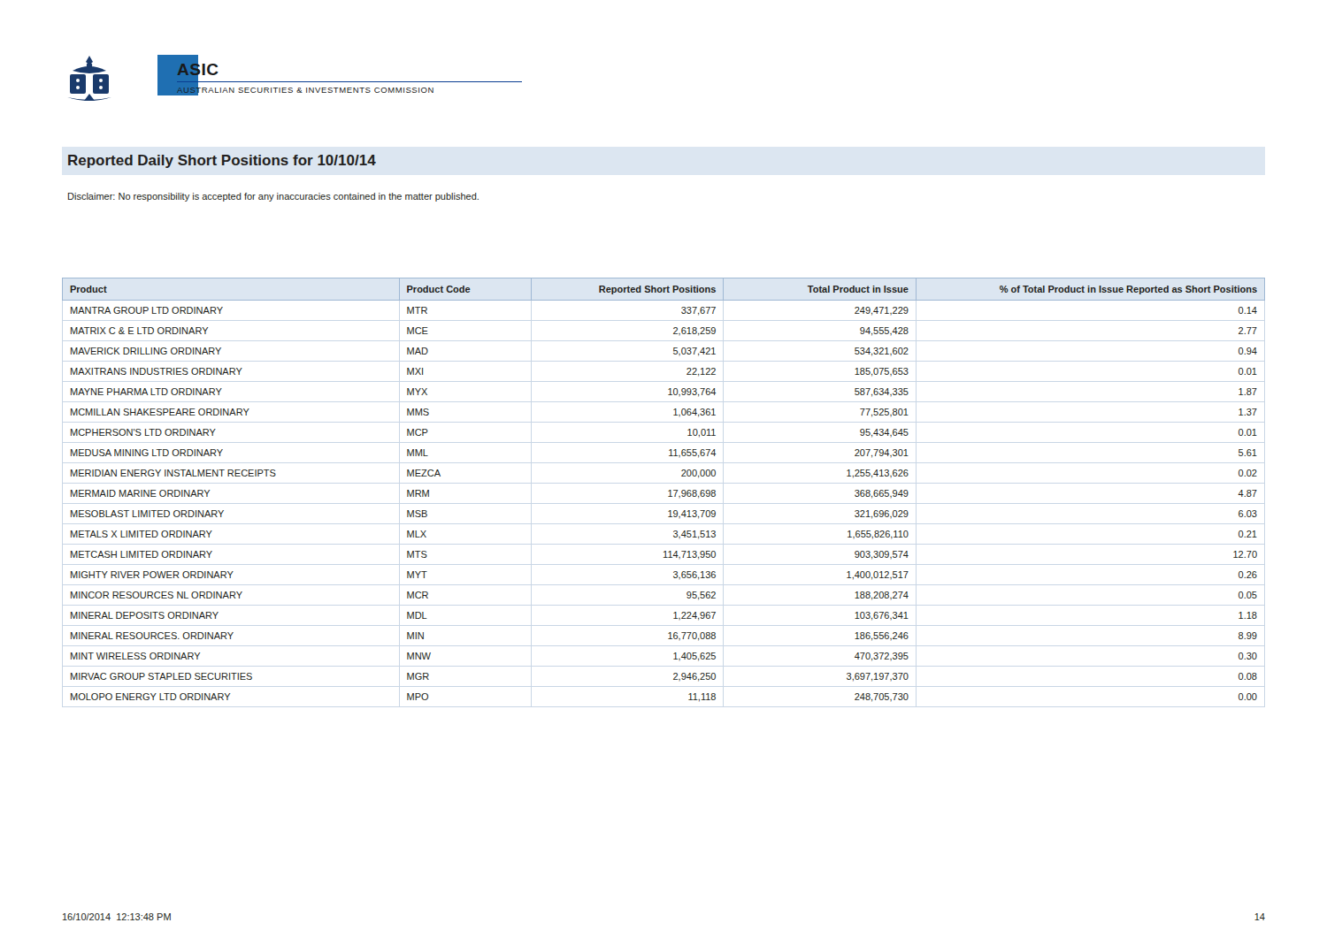ASIC
Australian Securities & Investments Commission
Reported Daily Short Positions for 10/10/14
Disclaimer: No responsibility is accepted for any inaccuracies contained in the matter published.
| Product | Product Code | Reported Short Positions | Total Product in Issue | % of Total Product in Issue Reported as Short Positions |
| --- | --- | --- | --- | --- |
| MANTRA GROUP LTD ORDINARY | MTR | 337,677 | 249,471,229 | 0.14 |
| MATRIX C & E LTD ORDINARY | MCE | 2,618,259 | 94,555,428 | 2.77 |
| MAVERICK DRILLING ORDINARY | MAD | 5,037,421 | 534,321,602 | 0.94 |
| MAXITRANS INDUSTRIES ORDINARY | MXI | 22,122 | 185,075,653 | 0.01 |
| MAYNE PHARMA LTD ORDINARY | MYX | 10,993,764 | 587,634,335 | 1.87 |
| MCMILLAN SHAKESPEARE ORDINARY | MMS | 1,064,361 | 77,525,801 | 1.37 |
| MCPHERSON'S LTD ORDINARY | MCP | 10,011 | 95,434,645 | 0.01 |
| MEDUSA MINING LTD ORDINARY | MML | 11,655,674 | 207,794,301 | 5.61 |
| MERIDIAN ENERGY INSTALMENT RECEIPTS | MEZCA | 200,000 | 1,255,413,626 | 0.02 |
| MERMAID MARINE ORDINARY | MRM | 17,968,698 | 368,665,949 | 4.87 |
| MESOBLAST LIMITED ORDINARY | MSB | 19,413,709 | 321,696,029 | 6.03 |
| METALS X LIMITED ORDINARY | MLX | 3,451,513 | 1,655,826,110 | 0.21 |
| METCASH LIMITED ORDINARY | MTS | 114,713,950 | 903,309,574 | 12.70 |
| MIGHTY RIVER POWER ORDINARY | MYT | 3,656,136 | 1,400,012,517 | 0.26 |
| MINCOR RESOURCES NL ORDINARY | MCR | 95,562 | 188,208,274 | 0.05 |
| MINERAL DEPOSITS ORDINARY | MDL | 1,224,967 | 103,676,341 | 1.18 |
| MINERAL RESOURCES. ORDINARY | MIN | 16,770,088 | 186,556,246 | 8.99 |
| MINT WIRELESS ORDINARY | MNW | 1,405,625 | 470,372,395 | 0.30 |
| MIRVAC GROUP STAPLED SECURITIES | MGR | 2,946,250 | 3,697,197,370 | 0.08 |
| MOLOPO ENERGY LTD ORDINARY | MPO | 11,118 | 248,705,730 | 0.00 |
16/10/2014 12:13:48 PM 14